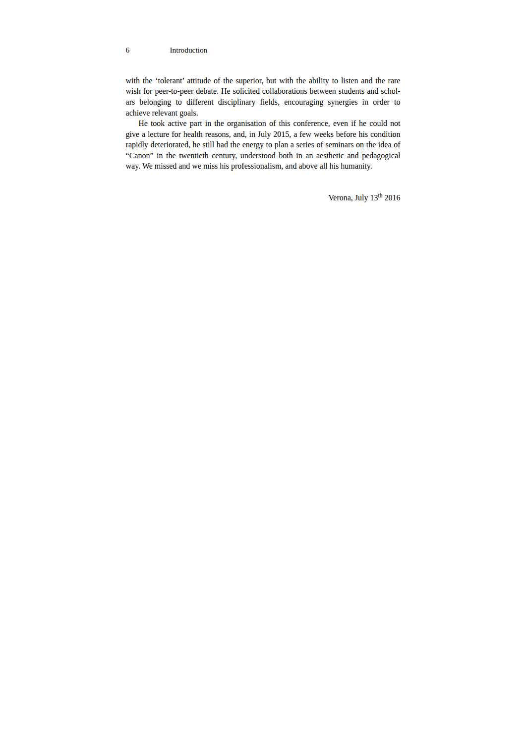6 Introduction
with the ‘tolerant’ attitude of the superior, but with the ability to listen and the rare wish for peer-to-peer debate. He solicited collaborations between students and scholars belonging to different disciplinary fields, encouraging synergies in order to achieve relevant goals.
He took active part in the organisation of this conference, even if he could not give a lecture for health reasons, and, in July 2015, a few weeks before his condition rapidly deteriorated, he still had the energy to plan a series of seminars on the idea of “Canon” in the twentieth century, understood both in an aesthetic and pedagogical way. We missed and we miss his professionalism, and above all his humanity.
Verona, July 13th 2016